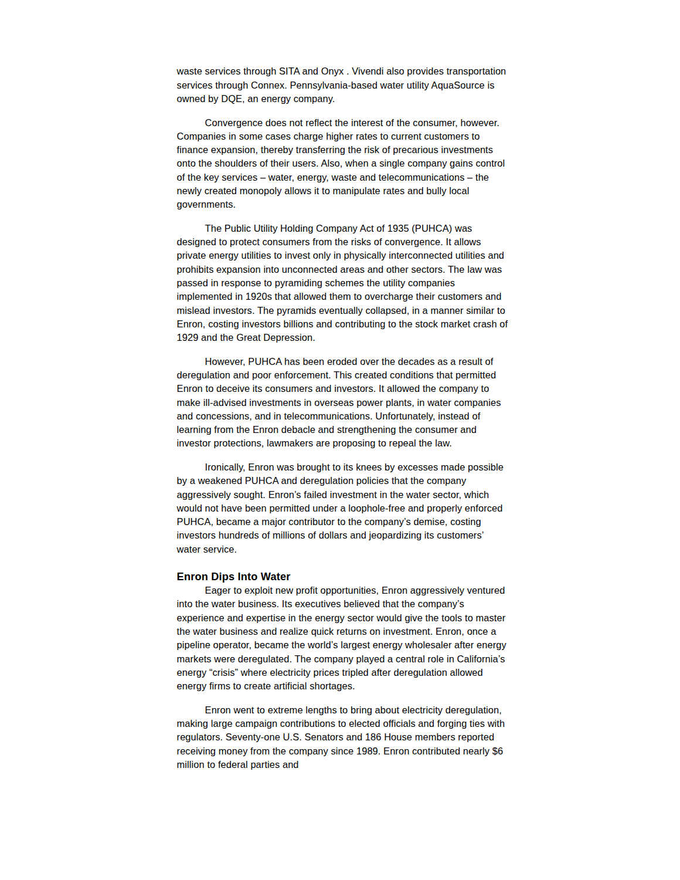waste services through SITA and Onyx . Vivendi also provides transportation services through Connex. Pennsylvania-based water utility AquaSource is owned by DQE, an energy company.
Convergence does not reflect the interest of the consumer, however. Companies in some cases charge higher rates to current customers to finance expansion, thereby transferring the risk of precarious investments onto the shoulders of their users. Also, when a single company gains control of the key services – water, energy, waste and telecommunications – the newly created monopoly allows it to manipulate rates and bully local governments.
The Public Utility Holding Company Act of 1935 (PUHCA) was designed to protect consumers from the risks of convergence. It allows private energy utilities to invest only in physically interconnected utilities and prohibits expansion into unconnected areas and other sectors. The law was passed in response to pyramiding schemes the utility companies implemented in 1920s that allowed them to overcharge their customers and mislead investors. The pyramids eventually collapsed, in a manner similar to Enron, costing investors billions and contributing to the stock market crash of 1929 and the Great Depression.
However, PUHCA has been eroded over the decades as a result of deregulation and poor enforcement. This created conditions that permitted Enron to deceive its consumers and investors. It allowed the company to make ill-advised investments in overseas power plants, in water companies and concessions, and in telecommunications. Unfortunately, instead of learning from the Enron debacle and strengthening the consumer and investor protections, lawmakers are proposing to repeal the law.
Ironically, Enron was brought to its knees by excesses made possible by a weakened PUHCA and deregulation policies that the company aggressively sought. Enron’s failed investment in the water sector, which would not have been permitted under a loophole-free and properly enforced PUHCA, became a major contributor to the company’s demise, costing investors hundreds of millions of dollars and jeopardizing its customers’ water service.
Enron Dips Into Water
Eager to exploit new profit opportunities, Enron aggressively ventured into the water business. Its executives believed that the company’s experience and expertise in the energy sector would give the tools to master the water business and realize quick returns on investment. Enron, once a pipeline operator, became the world’s largest energy wholesaler after energy markets were deregulated. The company played a central role in California’s energy “crisis” where electricity prices tripled after deregulation allowed energy firms to create artificial shortages.
Enron went to extreme lengths to bring about electricity deregulation, making large campaign contributions to elected officials and forging ties with regulators. Seventy-one U.S. Senators and 186 House members reported receiving money from the company since 1989. Enron contributed nearly $6 million to federal parties and